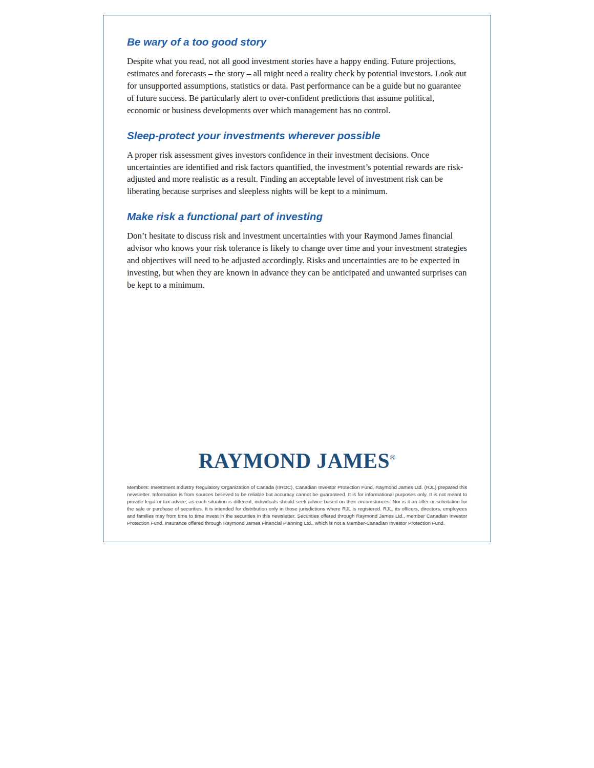Be wary of a too good story
Despite what you read, not all good investment stories have a happy ending. Future projections, estimates and forecasts – the story – all might need a reality check by potential investors. Look out for unsupported assumptions, statistics or data. Past performance can be a guide but no guarantee of future success. Be particularly alert to over-confident predictions that assume political, economic or business developments over which management has no control.
Sleep-protect your investments wherever possible
A proper risk assessment gives investors confidence in their investment decisions. Once uncertainties are identified and risk factors quantified, the investment’s potential rewards are risk-adjusted and more realistic as a result. Finding an acceptable level of investment risk can be liberating because surprises and sleepless nights will be kept to a minimum.
Make risk a functional part of investing
Don’t hesitate to discuss risk and investment uncertainties with your Raymond James financial advisor who knows your risk tolerance is likely to change over time and your investment strategies and objectives will need to be adjusted accordingly. Risks and uncertainties are to be expected in investing, but when they are known in advance they can be anticipated and unwanted surprises can be kept to a minimum.
RAYMOND JAMES®
Members: Investment Industry Regulatory Organization of Canada (IIROC), Canadian Investor Protection Fund. Raymond James Ltd. (RJL) prepared this newsletter. Information is from sources believed to be reliable but accuracy cannot be guaranteed. It is for informational purposes only. It is not meant to provide legal or tax advice; as each situation is different, individuals should seek advice based on their circumstances. Nor is it an offer or solicitation for the sale or purchase of securities. It is intended for distribution only in those jurisdictions where RJL is registered. RJL, its officers, directors, employees and families may from time to time invest in the securities in this newsletter. Securities offered through Raymond James Ltd., member Canadian Investor Protection Fund. Insurance offered through Raymond James Financial Planning Ltd., which is not a Member-Canadian Investor Protection Fund.